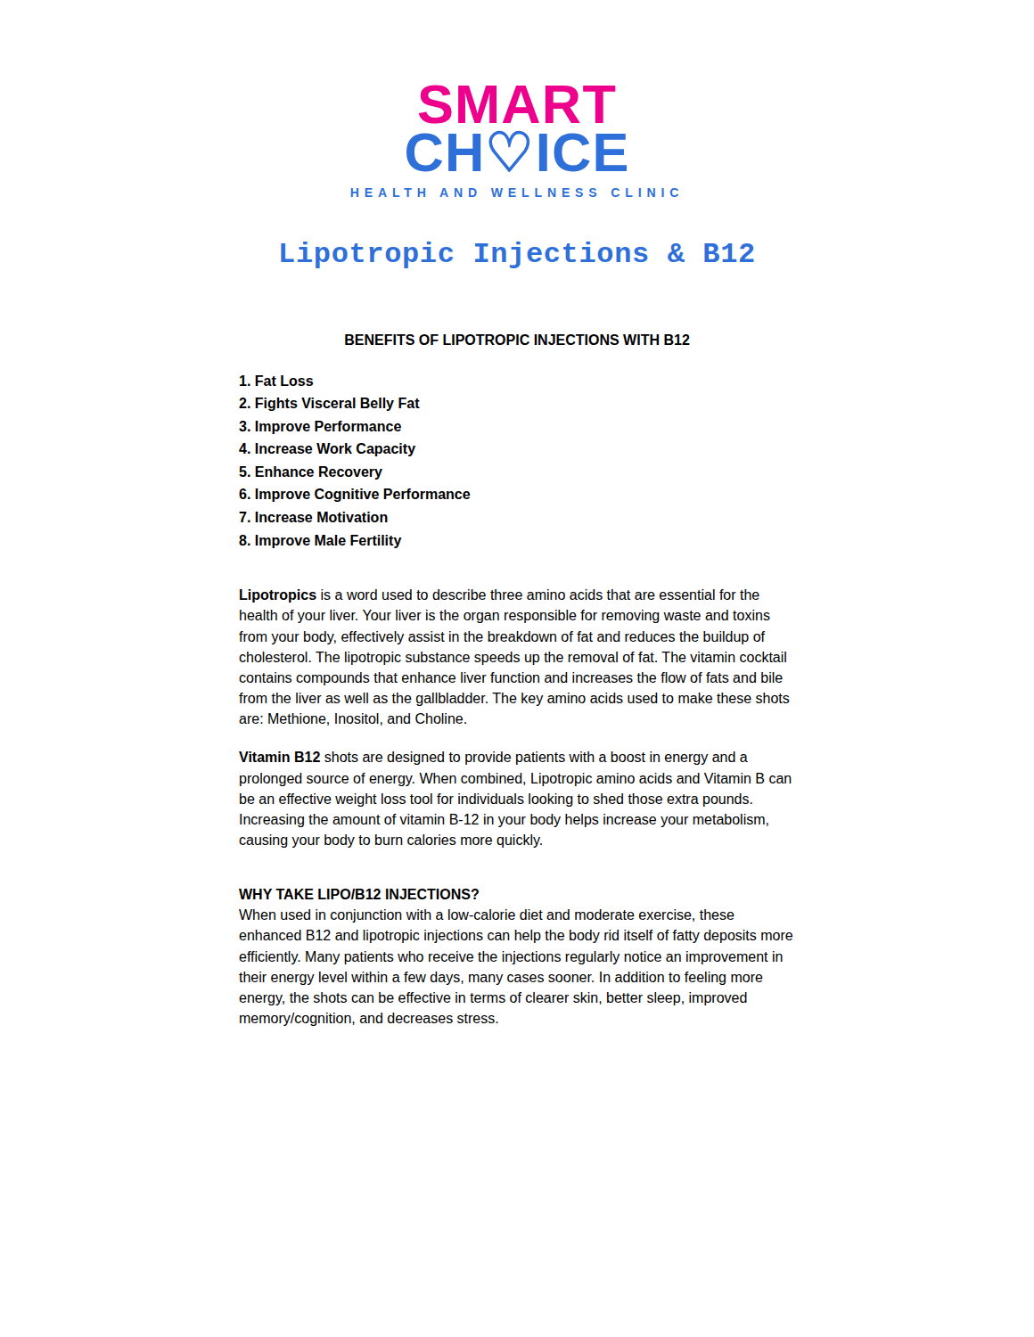SMART
CH♡ICE
HEALTH AND WELLNESS CLINIC
Lipotropic Injections & B12
BENEFITS OF LIPOTROPIC INJECTIONS WITH B12
1. Fat Loss
2. Fights Visceral Belly Fat
3. Improve Performance
4. Increase Work Capacity
5. Enhance Recovery
6. Improve Cognitive Performance
7. Increase Motivation
8. Improve Male Fertility
Lipotropics is a word used to describe three amino acids that are essential for the health of your liver. Your liver is the organ responsible for removing waste and toxins from your body, effectively assist in the breakdown of fat and reduces the buildup of cholesterol. The lipotropic substance speeds up the removal of fat. The vitamin cocktail contains compounds that enhance liver function and increases the flow of fats and bile from the liver as well as the gallbladder. The key amino acids used to make these shots are: Methione, Inositol, and Choline.
Vitamin B12 shots are designed to provide patients with a boost in energy and a prolonged source of energy. When combined, Lipotropic amino acids and Vitamin B can be an effective weight loss tool for individuals looking to shed those extra pounds. Increasing the amount of vitamin B-12 in your body helps increase your metabolism, causing your body to burn calories more quickly.
WHY TAKE LIPO/B12 INJECTIONS?
When used in conjunction with a low-calorie diet and moderate exercise, these enhanced B12 and lipotropic injections can help the body rid itself of fatty deposits more efficiently. Many patients who receive the injections regularly notice an improvement in their energy level within a few days, many cases sooner. In addition to feeling more energy, the shots can be effective in terms of clearer skin, better sleep, improved memory/cognition, and decreases stress.